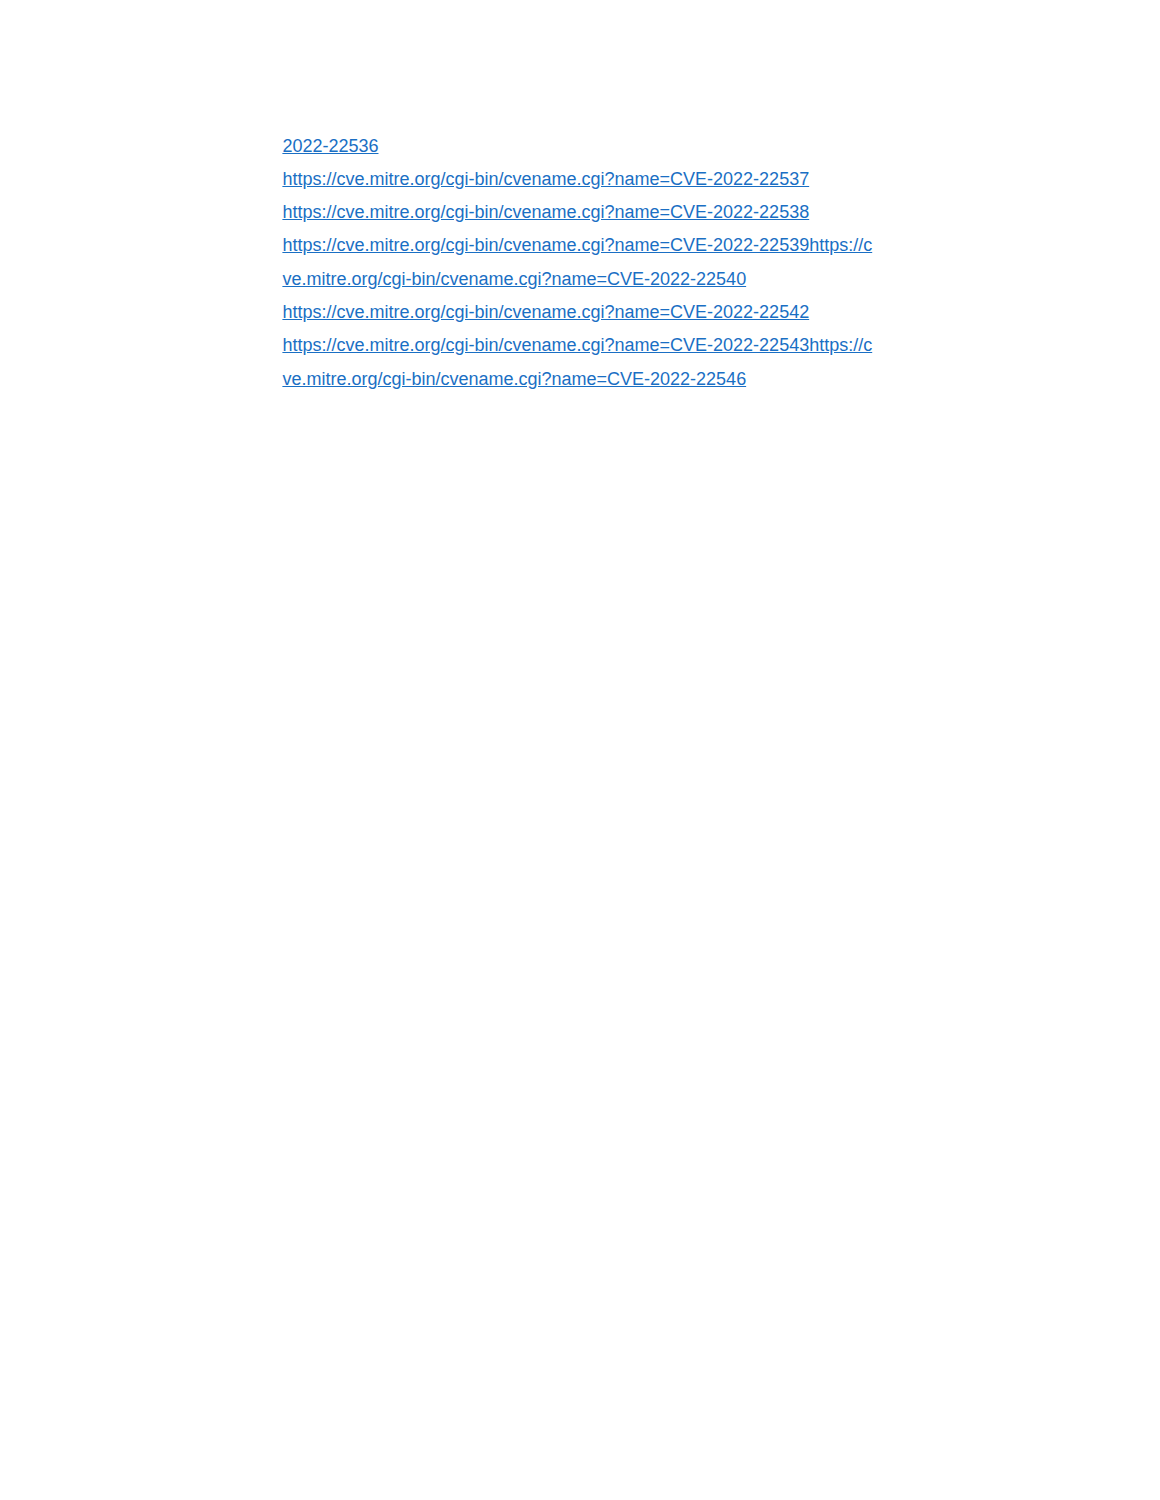2022-22536
https://cve.mitre.org/cgi-bin/cvename.cgi?name=CVE-2022-22537
https://cve.mitre.org/cgi-bin/cvename.cgi?name=CVE-2022-22538
https://cve.mitre.org/cgi-bin/cvename.cgi?name=CVE-2022-22539 https://cve.mitre.org/cgi-bin/cvename.cgi?name=CVE-2022-22540
https://cve.mitre.org/cgi-bin/cvename.cgi?name=CVE-2022-22542
https://cve.mitre.org/cgi-bin/cvename.cgi?name=CVE-2022-22543 https://cve.mitre.org/cgi-bin/cvename.cgi?name=CVE-2022-22546